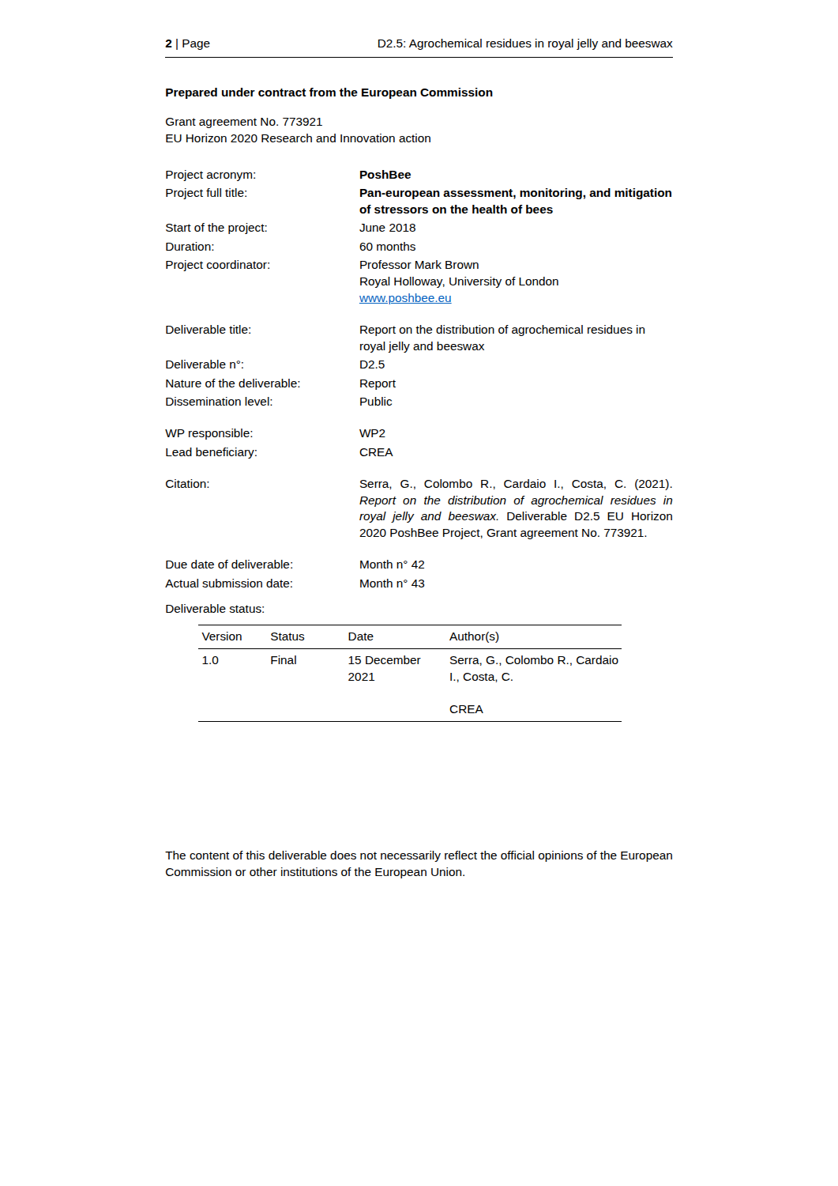2 | Page
D2.5: Agrochemical residues in royal jelly and beeswax
Prepared under contract from the European Commission
Grant agreement No. 773921
EU Horizon 2020 Research and Innovation action
| Project acronym: | PoshBee |
| Project full title: | Pan-european assessment, monitoring, and mitigation of stressors on the health of bees |
| Start of the project: | June 2018 |
| Duration: | 60 months |
| Project coordinator: | Professor Mark Brown Royal Holloway, University of London www.poshbee.eu |
| Deliverable title: | Report on the distribution of agrochemical residues in royal jelly and beeswax |
| Deliverable n°: | D2.5 |
| Nature of the deliverable: | Report |
| Dissemination level: | Public |
| WP responsible: | WP2 |
| Lead beneficiary: | CREA |
| Citation: | Serra, G., Colombo R., Cardaio I., Costa, C. (2021). Report on the distribution of agrochemical residues in royal jelly and beeswax. Deliverable D2.5 EU Horizon 2020 PoshBee Project, Grant agreement No. 773921. |
| Due date of deliverable: | Month n° 42 |
| Actual submission date: | Month n° 43 |
Deliverable status:
| Version | Status | Date | Author(s) |
| --- | --- | --- | --- |
| 1.0 | Final | 15 December 2021 | Serra, G., Colombo R., Cardaio I., Costa, C. CREA |
The content of this deliverable does not necessarily reflect the official opinions of the European Commission or other institutions of the European Union.